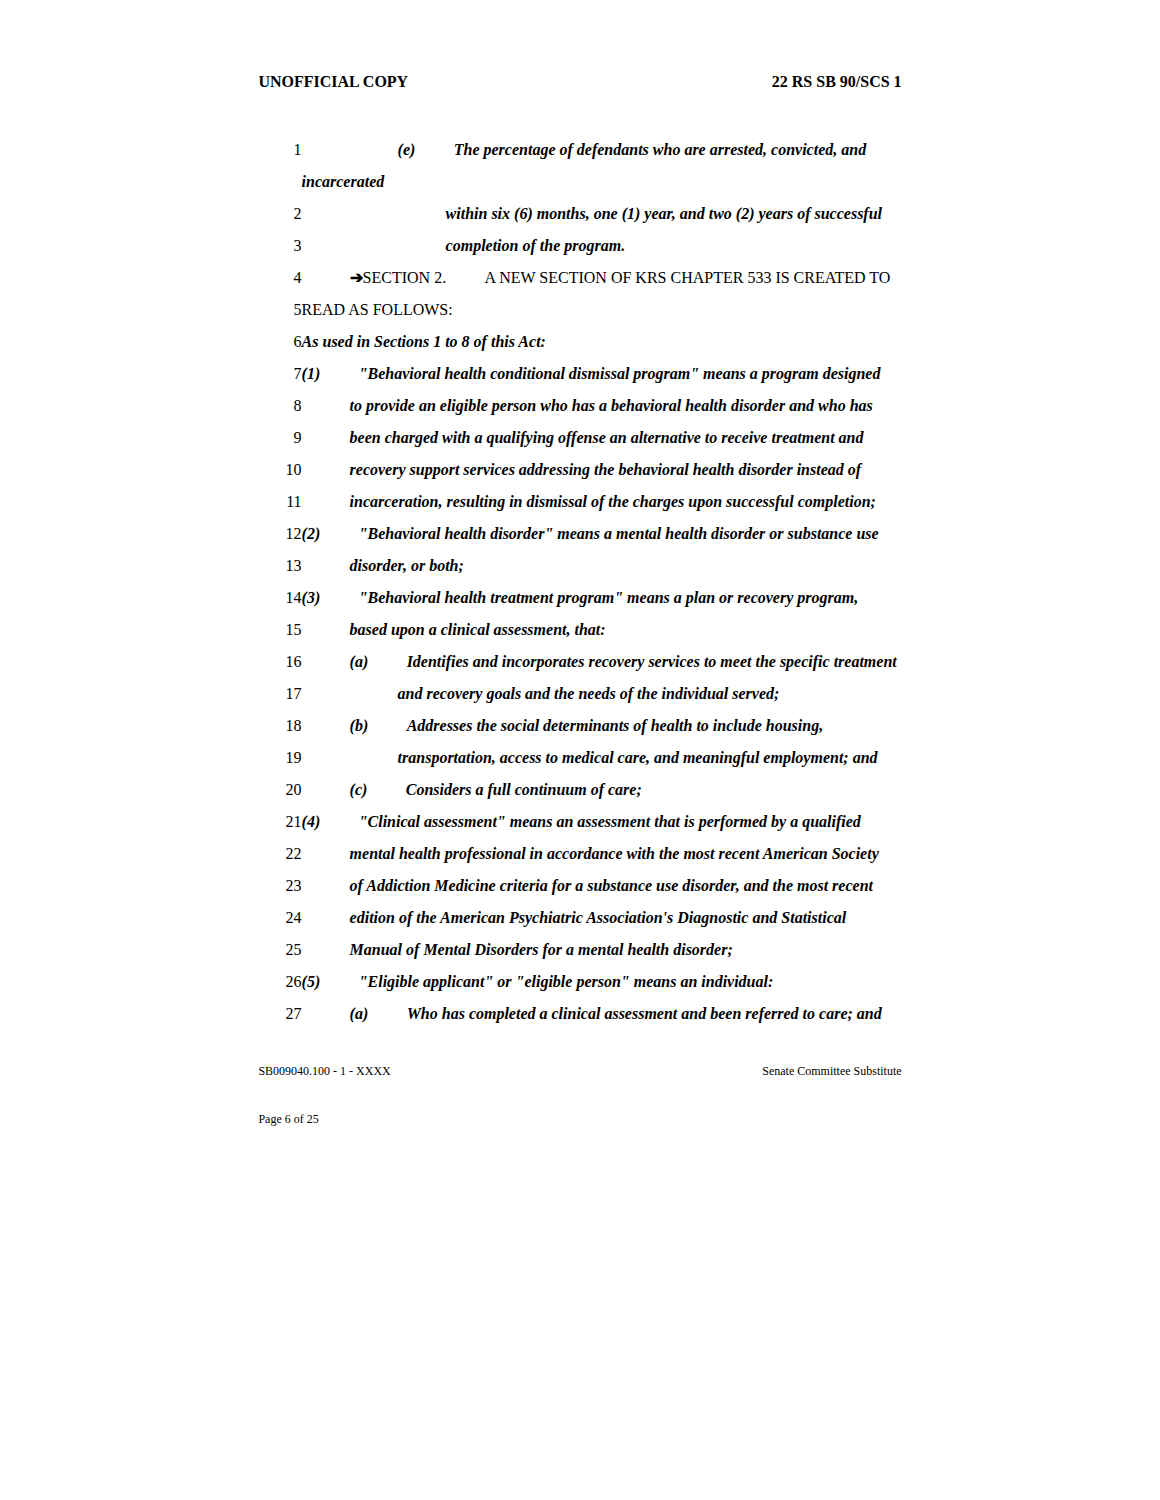UNOFFICIAL COPY 22 RS SB 90/SCS 1
| 1 | (e) The percentage of defendants who are arrested, convicted, and incarcerated |
| 2 | within six (6) months, one (1) year, and two (2) years of successful |
| 3 | completion of the program. |
| 4 | ➔ SECTION 2. A NEW SECTION OF KRS CHAPTER 533 IS CREATED TO |
| 5 | READ AS FOLLOWS: |
| 6 | As used in Sections 1 to 8 of this Act: |
| 7 | (1) "Behavioral health conditional dismissal program" means a program designed |
| 8 | to provide an eligible person who has a behavioral health disorder and who has |
| 9 | been charged with a qualifying offense an alternative to receive treatment and |
| 10 | recovery support services addressing the behavioral health disorder instead of |
| 11 | incarceration, resulting in dismissal of the charges upon successful completion; |
| 12 | (2) "Behavioral health disorder" means a mental health disorder or substance use |
| 13 | disorder, or both; |
| 14 | (3) "Behavioral health treatment program" means a plan or recovery program, |
| 15 | based upon a clinical assessment, that: |
| 16 | (a) Identifies and incorporates recovery services to meet the specific treatment |
| 17 | and recovery goals and the needs of the individual served; |
| 18 | (b) Addresses the social determinants of health to include housing, |
| 19 | transportation, access to medical care, and meaningful employment; and |
| 20 | (c) Considers a full continuum of care; |
| 21 | (4) "Clinical assessment" means an assessment that is performed by a qualified |
| 22 | mental health professional in accordance with the most recent American Society |
| 23 | of Addiction Medicine criteria for a substance use disorder, and the most recent |
| 24 | edition of the American Psychiatric Association's Diagnostic and Statistical |
| 25 | Manual of Mental Disorders for a mental health disorder; |
| 26 | (5) "Eligible applicant" or "eligible person" means an individual: |
| 27 | (a) Who has completed a clinical assessment and been referred to care; and |
SB009040.100 - 1 - XXXX Senate Committee Substitute
Page 6 of 25